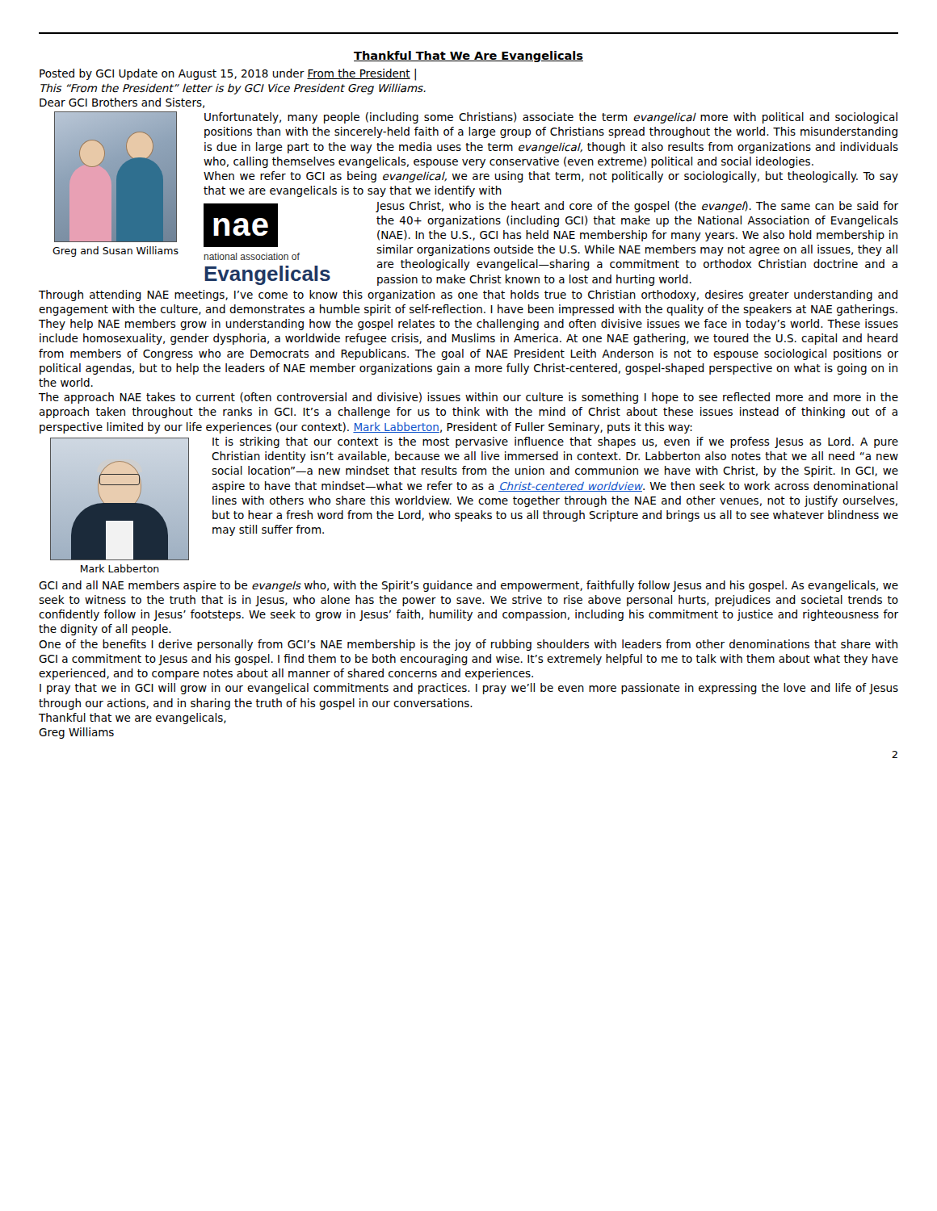Thankful That We Are Evangelicals
Posted by GCI Update on August 15, 2018 under From the President |
This “From the President” letter is by GCI Vice President Greg Williams.
Dear GCI Brothers and Sisters,
Greg and Susan Williams
Unfortunately, many people (including some Christians) associate the term evangelical more with political and sociological positions than with the sincerely-held faith of a large group of Christians spread throughout the world. This misunderstanding is due in large part to the way the media uses the term evangelical, though it also results from organizations and individuals who, calling themselves evangelicals, espouse very conservative (even extreme) political and social ideologies.
When we refer to GCI as being evangelical, we are using that term, not politically or sociologically, but theologically. To say that we are evangelicals is to say that we identify with
nae
national association of
Evangelicals
Jesus Christ, who is the heart and core of the gospel (the evangel). The same can be said for the 40+ organizations (including GCI) that make up the National Association of Evangelicals (NAE). In the U.S., GCI has held NAE membership for many years. We also hold membership in similar organizations outside the U.S. While NAE members may not agree on all issues, they all are theologically evangelical—sharing a commitment to orthodox Christian doctrine and a passion to make Christ known to a lost and hurting world.
Through attending NAE meetings, I’ve come to know this organization as one that holds true to Christian orthodoxy, desires greater understanding and engagement with the culture, and demonstrates a humble spirit of self-reflection. I have been impressed with the quality of the speakers at NAE gatherings. They help NAE members grow in understanding how the gospel relates to the challenging and often divisive issues we face in today’s world. These issues include homosexuality, gender dysphoria, a worldwide refugee crisis, and Muslims in America. At one NAE gathering, we toured the U.S. capital and heard from members of Congress who are Democrats and Republicans. The goal of NAE President Leith Anderson is not to espouse sociological positions or political agendas, but to help the leaders of NAE member organizations gain a more fully Christ-centered, gospel-shaped perspective on what is going on in the world.
The approach NAE takes to current (often controversial and divisive) issues within our culture is something I hope to see reflected more and more in the approach taken throughout the ranks in GCI. It’s a challenge for us to think with the mind of Christ about these issues instead of thinking out of a perspective limited by our life experiences (our context). Mark Labberton, President of Fuller Seminary, puts it this way:
Mark Labberton
It is striking that our context is the most pervasive influence that shapes us, even if we profess Jesus as Lord. A pure Christian identity isn’t available, because we all live immersed in context. Dr. Labberton also notes that we all need “a new social location”—a new mindset that results from the union and communion we have with Christ, by the Spirit. In GCI, we aspire to have that mindset—what we refer to as a Christ-centered worldview. We then seek to work across denominational lines with others who share this worldview. We come together through the NAE and other venues, not to justify ourselves, but to hear a fresh word from the Lord, who speaks to us all through Scripture and brings us all to see whatever blindness we may still suffer from.
GCI and all NAE members aspire to be evangels who, with the Spirit’s guidance and empowerment, faithfully follow Jesus and his gospel. As evangelicals, we seek to witness to the truth that is in Jesus, who alone has the power to save. We strive to rise above personal hurts, prejudices and societal trends to confidently follow in Jesus’ footsteps. We seek to grow in Jesus’ faith, humility and compassion, including his commitment to justice and righteousness for the dignity of all people.
One of the benefits I derive personally from GCI’s NAE membership is the joy of rubbing shoulders with leaders from other denominations that share with GCI a commitment to Jesus and his gospel. I find them to be both encouraging and wise. It’s extremely helpful to me to talk with them about what they have experienced, and to compare notes about all manner of shared concerns and experiences.
I pray that we in GCI will grow in our evangelical commitments and practices. I pray we’ll be even more passionate in expressing the love and life of Jesus through our actions, and in sharing the truth of his gospel in our conversations.
Thankful that we are evangelicals,
Greg Williams
2